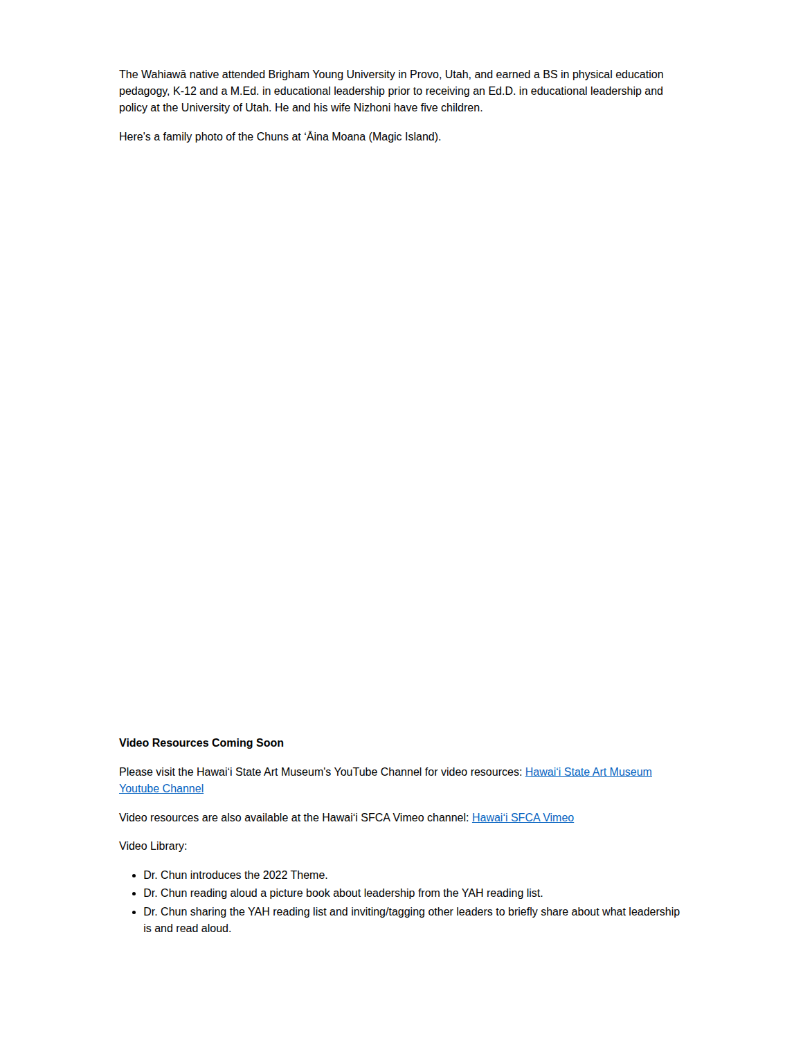The Wahiawā native attended Brigham Young University in Provo, Utah, and earned a BS in physical education pedagogy, K-12 and a M.Ed. in educational leadership prior to receiving an Ed.D. in educational leadership and policy at the University of Utah. He and his wife Nizhoni have five children.
Here's a family photo of the Chuns at ʻĀina Moana (Magic Island).
Video Resources Coming Soon
Please visit the Hawaiʻi State Art Museum's YouTube Channel for video resources: Hawaiʻi State Art Museum Youtube Channel
Video resources are also available at the Hawaiʻi SFCA Vimeo channel: Hawaiʻi SFCA Vimeo
Video Library:
Dr. Chun introduces the 2022 Theme.
Dr. Chun reading aloud a picture book about leadership from the YAH reading list.
Dr. Chun sharing the YAH reading list and inviting/tagging other leaders to briefly share about what leadership is and read aloud.